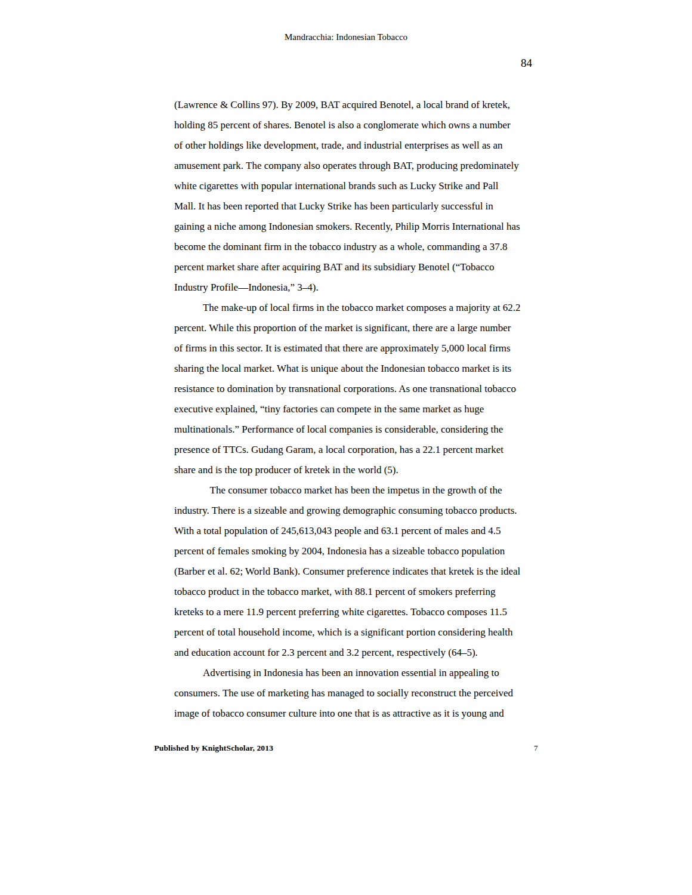Mandracchia: Indonesian Tobacco
84
(Lawrence & Collins 97). By 2009, BAT acquired Benotel, a local brand of kretek, holding 85 percent of shares. Benotel is also a conglomerate which owns a number of other holdings like development, trade, and industrial enterprises as well as an amusement park. The company also operates through BAT, producing predominately white cigarettes with popular international brands such as Lucky Strike and Pall Mall. It has been reported that Lucky Strike has been particularly successful in gaining a niche among Indonesian smokers. Recently, Philip Morris International has become the dominant firm in the tobacco industry as a whole, commanding a 37.8 percent market share after acquiring BAT and its subsidiary Benotel (“Tobacco Industry Profile—Indonesia,” 3–4).
The make-up of local firms in the tobacco market composes a majority at 62.2 percent. While this proportion of the market is significant, there are a large number of firms in this sector. It is estimated that there are approximately 5,000 local firms sharing the local market. What is unique about the Indonesian tobacco market is its resistance to domination by transnational corporations. As one transnational tobacco executive explained, “tiny factories can compete in the same market as huge multinationals.” Performance of local companies is considerable, considering the presence of TTCs. Gudang Garam, a local corporation, has a 22.1 percent market share and is the top producer of kretek in the world (5).
The consumer tobacco market has been the impetus in the growth of the industry. There is a sizeable and growing demographic consuming tobacco products. With a total population of 245,613,043 people and 63.1 percent of males and 4.5 percent of females smoking by 2004, Indonesia has a sizeable tobacco population (Barber et al. 62; World Bank). Consumer preference indicates that kretek is the ideal tobacco product in the tobacco market, with 88.1 percent of smokers preferring kreteks to a mere 11.9 percent preferring white cigarettes. Tobacco composes 11.5 percent of total household income, which is a significant portion considering health and education account for 2.3 percent and 3.2 percent, respectively (64–5).
Advertising in Indonesia has been an innovation essential in appealing to consumers. The use of marketing has managed to socially reconstruct the perceived image of tobacco consumer culture into one that is as attractive as it is young and
Published by KnightScholar, 2013
7